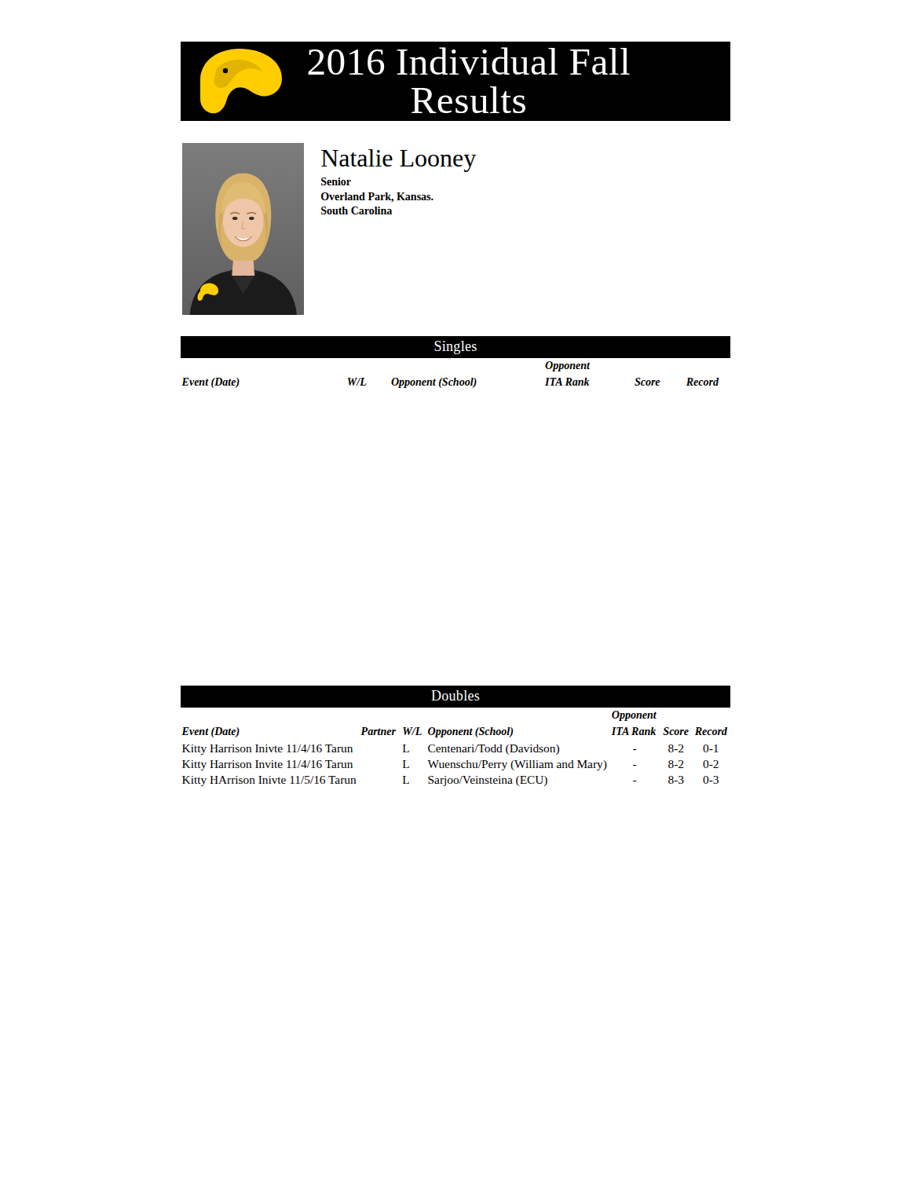2016 Individual Fall Results
Natalie Looney
Senior
Overland Park, Kansas.
South Carolina
Singles
| | | | Opponent | | |
| --- | --- | --- | --- | --- | --- |
| Event (Date) | W/L | Opponent (School) | ITA Rank | Score | Record |
Doubles
| | | | | Opponent | | |
| --- | --- | --- | --- | --- | --- | --- |
| Event (Date) | Partner | W/L | Opponent (School) | ITA Rank | Score | Record |
| Kitty Harrison Inivte 11/4/16 Tarun | | L | Centenari/Todd (Davidson) | - | 8-2 | 0-1 |
| Kitty Harrison Invite 11/4/16 Tarun | | L | Wuenschu/Perry (William and Mary) | - | 8-2 | 0-2 |
| Kitty HArrison Inivte 11/5/16 Tarun | | L | Sarjoo/Veinsteina (ECU) | - | 8-3 | 0-3 |